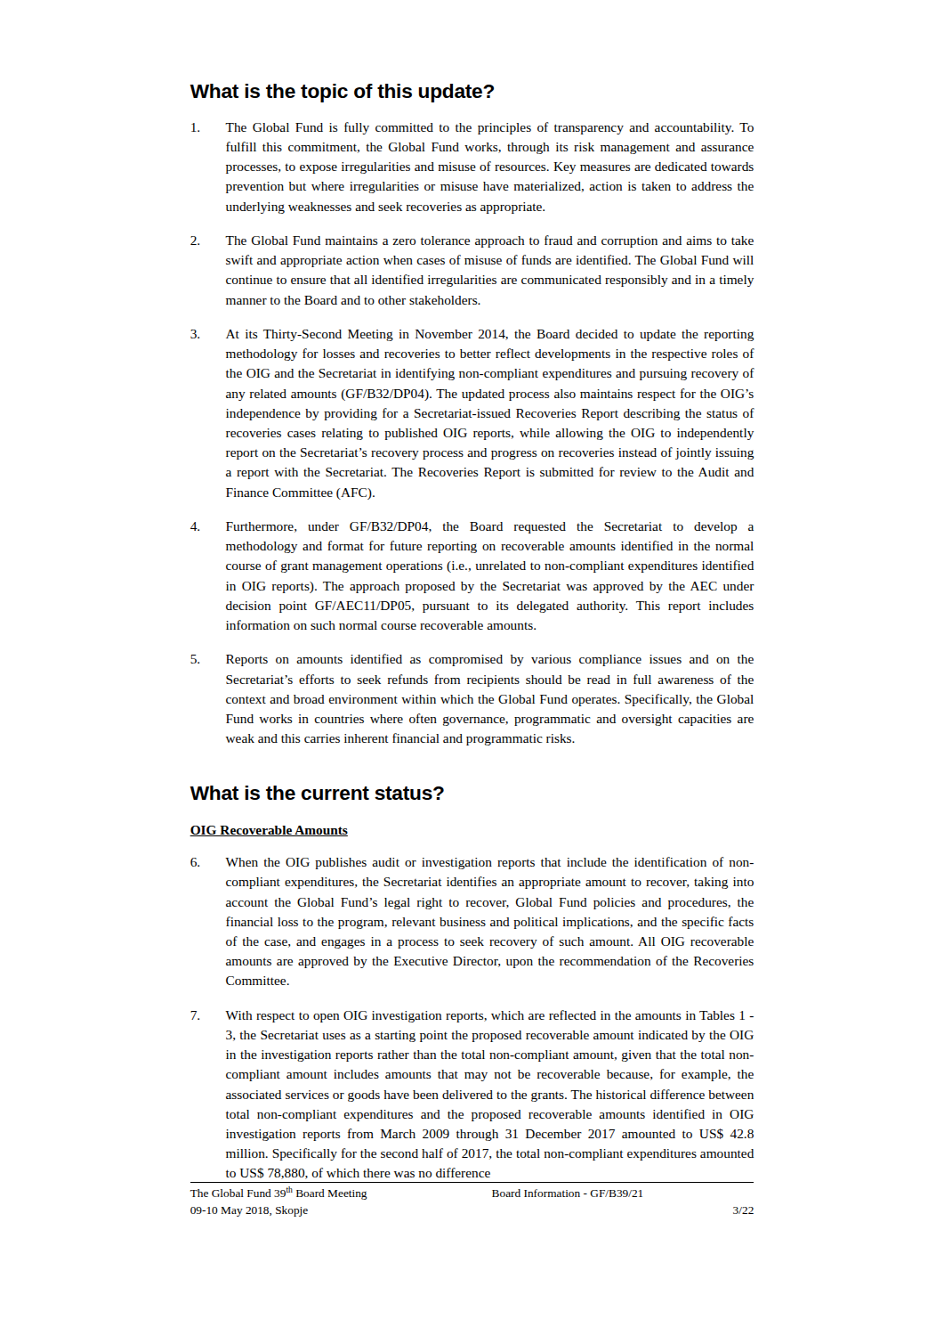What is the topic of this update?
1. The Global Fund is fully committed to the principles of transparency and accountability. To fulfill this commitment, the Global Fund works, through its risk management and assurance processes, to expose irregularities and misuse of resources. Key measures are dedicated towards prevention but where irregularities or misuse have materialized, action is taken to address the underlying weaknesses and seek recoveries as appropriate.
2. The Global Fund maintains a zero tolerance approach to fraud and corruption and aims to take swift and appropriate action when cases of misuse of funds are identified. The Global Fund will continue to ensure that all identified irregularities are communicated responsibly and in a timely manner to the Board and to other stakeholders.
3. At its Thirty-Second Meeting in November 2014, the Board decided to update the reporting methodology for losses and recoveries to better reflect developments in the respective roles of the OIG and the Secretariat in identifying non-compliant expenditures and pursuing recovery of any related amounts (GF/B32/DP04). The updated process also maintains respect for the OIG’s independence by providing for a Secretariat-issued Recoveries Report describing the status of recoveries cases relating to published OIG reports, while allowing the OIG to independently report on the Secretariat’s recovery process and progress on recoveries instead of jointly issuing a report with the Secretariat. The Recoveries Report is submitted for review to the Audit and Finance Committee (AFC).
4. Furthermore, under GF/B32/DP04, the Board requested the Secretariat to develop a methodology and format for future reporting on recoverable amounts identified in the normal course of grant management operations (i.e., unrelated to non-compliant expenditures identified in OIG reports). The approach proposed by the Secretariat was approved by the AEC under decision point GF/AEC11/DP05, pursuant to its delegated authority. This report includes information on such normal course recoverable amounts.
5. Reports on amounts identified as compromised by various compliance issues and on the Secretariat’s efforts to seek refunds from recipients should be read in full awareness of the context and broad environment within which the Global Fund operates. Specifically, the Global Fund works in countries where often governance, programmatic and oversight capacities are weak and this carries inherent financial and programmatic risks.
What is the current status?
OIG Recoverable Amounts
6. When the OIG publishes audit or investigation reports that include the identification of non-compliant expenditures, the Secretariat identifies an appropriate amount to recover, taking into account the Global Fund’s legal right to recover, Global Fund policies and procedures, the financial loss to the program, relevant business and political implications, and the specific facts of the case, and engages in a process to seek recovery of such amount. All OIG recoverable amounts are approved by the Executive Director, upon the recommendation of the Recoveries Committee.
7. With respect to open OIG investigation reports, which are reflected in the amounts in Tables 1 - 3, the Secretariat uses as a starting point the proposed recoverable amount indicated by the OIG in the investigation reports rather than the total non-compliant amount, given that the total non-compliant amount includes amounts that may not be recoverable because, for example, the associated services or goods have been delivered to the grants. The historical difference between total non-compliant expenditures and the proposed recoverable amounts identified in OIG investigation reports from March 2009 through 31 December 2017 amounted to US$ 42.8 million. Specifically for the second half of 2017, the total non-compliant expenditures amounted to US$ 78,880, of which there was no difference
The Global Fund 39th Board Meeting
Board Information - GF/B39/21
09-10 May 2018, Skopje
3/22